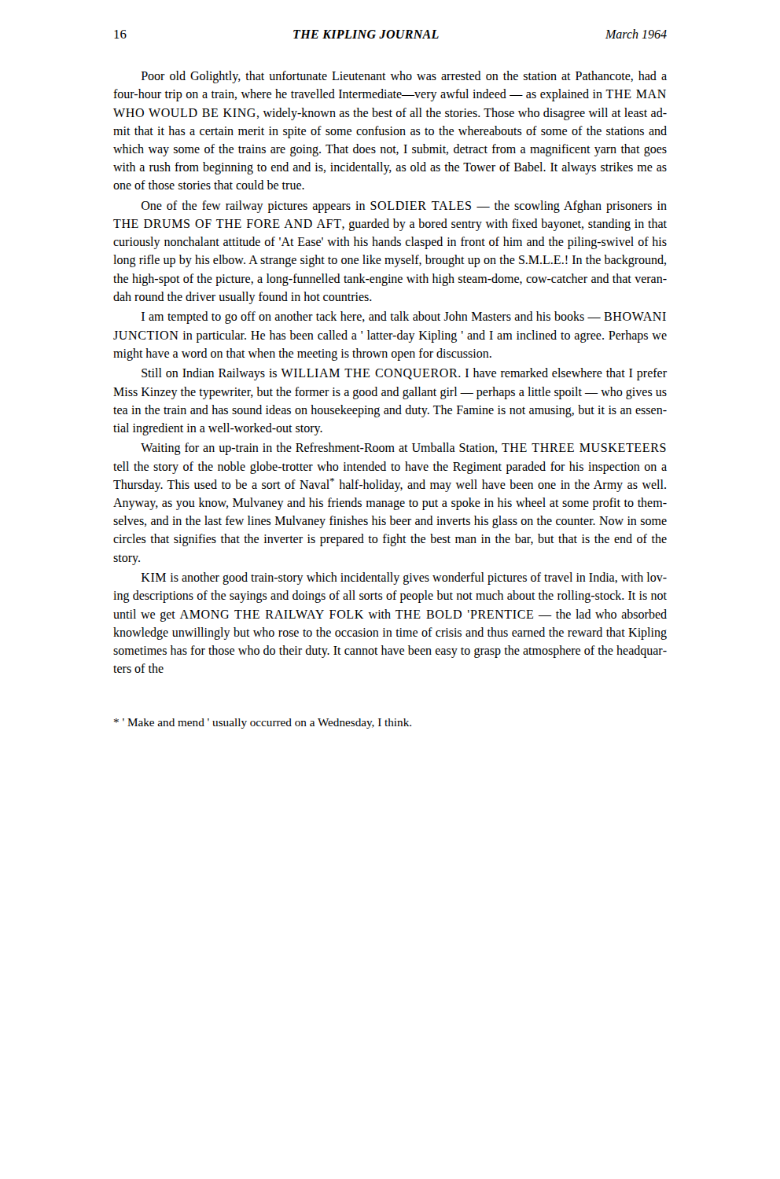16 THE KIPLING JOURNAL March 1964
Poor old Golightly, that unfortunate Lieutenant who was arrested on the station at Pathancote, had a four-hour trip on a train, where he travelled Intermediate—very awful indeed — as explained in THE MAN WHO WOULD BE KING, widely-known as the best of all the stories. Those who disagree will at least admit that it has a certain merit in spite of some confusion as to the whereabouts of some of the stations and which way some of the trains are going. That does not, I submit, detract from a magnificent yarn that goes with a rush from beginning to end and is, incidentally, as old as the Tower of Babel. It always strikes me as one of those stories that could be true.
One of the few railway pictures appears in SOLDIER TALES — the scowling Afghan prisoners in THE DRUMS OF THE FORE AND AFT, guarded by a bored sentry with fixed bayonet, standing in that curiously nonchalant attitude of 'At Ease' with his hands clasped in front of him and the piling-swivel of his long rifle up by his elbow. A strange sight to one like myself, brought up on the S.M.L.E.! In the background, the high-spot of the picture, a long-funnelled tank-engine with high steam-dome, cow-catcher and that verandah round the driver usually found in hot countries.
I am tempted to go off on another tack here, and talk about John Masters and his books — BHOWANI JUNCTION in particular. He has been called a ' latter-day Kipling ' and I am inclined to agree. Perhaps we might have a word on that when the meeting is thrown open for discussion.
Still on Indian Railways is WILLIAM THE CONQUEROR. I have remarked elsewhere that I prefer Miss Kinzey the typewriter, but the former is a good and gallant girl — perhaps a little spoilt — who gives us tea in the train and has sound ideas on housekeeping and duty. The Famine is not amusing, but it is an essential ingredient in a well-worked-out story.
Waiting for an up-train in the Refreshment-Room at Umballa Station, THE THREE MUSKETEERS tell the story of the noble globe-trotter who intended to have the Regiment paraded for his inspection on a Thursday. This used to be a sort of Naval* half-holiday, and may well have been one in the Army as well. Anyway, as you know, Mulvaney and his friends manage to put a spoke in his wheel at some profit to themselves, and in the last few lines Mulvaney finishes his beer and inverts his glass on the counter. Now in some circles that signifies that the inverter is prepared to fight the best man in the bar, but that is the end of the story.
KIM is another good train-story which incidentally gives wonderful pictures of travel in India, with loving descriptions of the sayings and doings of all sorts of people but not much about the rolling-stock. It is not until we get AMONG THE RAILWAY FOLK with THE BOLD 'PRENTICE — the lad who absorbed knowledge unwillingly but who rose to the occasion in time of crisis and thus earned the reward that Kipling sometimes has for those who do their duty. It cannot have been easy to grasp the atmosphere of the headquarters of the
* ' Make and mend ' usually occurred on a Wednesday, I think.